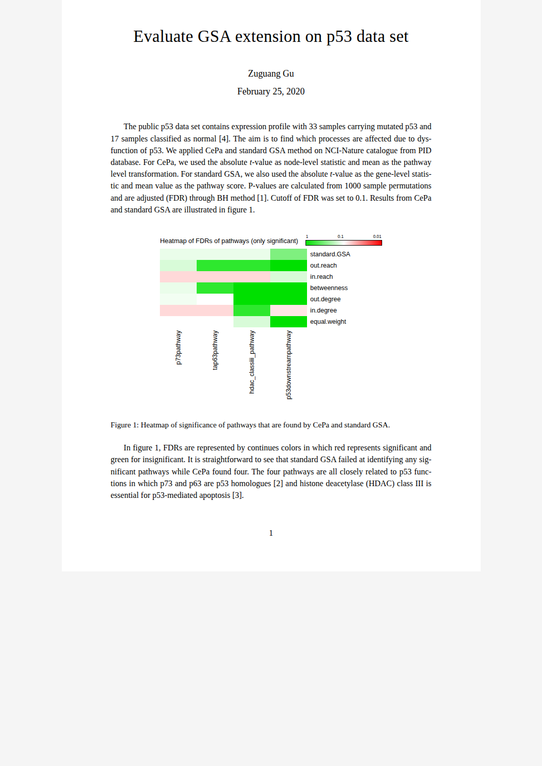Evaluate GSA extension on p53 data set
Zuguang Gu
February 25, 2020
The public p53 data set contains expression profile with 33 samples carrying mutated p53 and 17 samples classified as normal [4]. The aim is to find which processes are affected due to dysfunction of p53. We applied CePa and standard GSA method on NCI-Nature catalogue from PID database. For CePa, we used the absolute t-value as node-level statistic and mean as the pathway level transformation. For standard GSA, we also used the absolute t-value as the gene-level statistic and mean value as the pathway score. P-values are calculated from 1000 sample permutations and are adjusted (FDR) through BH method [1]. Cutoff of FDR was set to 0.1. Results from CePa and standard GSA are illustrated in figure 1.
Heatmap of FDRs of pathways (only significant)
10.10.01
standard.GSA out.reach in.reach betweenness out.degree in.degree equal.weight
p73pathway tap63pathway hdac_classiii_pathway p53downstreampathway
Figure 1: Heatmap of significance of pathways that are found by CePa and standard GSA.
In figure 1, FDRs are represented by continues colors in which red represents significant and green for insignificant. It is straightforward to see that standard GSA failed at identifying any significant pathways while CePa found four. The four pathways are all closely related to p53 functions in which p73 and p63 are p53 homologues [2] and histone deacetylase (HDAC) class III is essential for p53-mediated apoptosis [3].
1